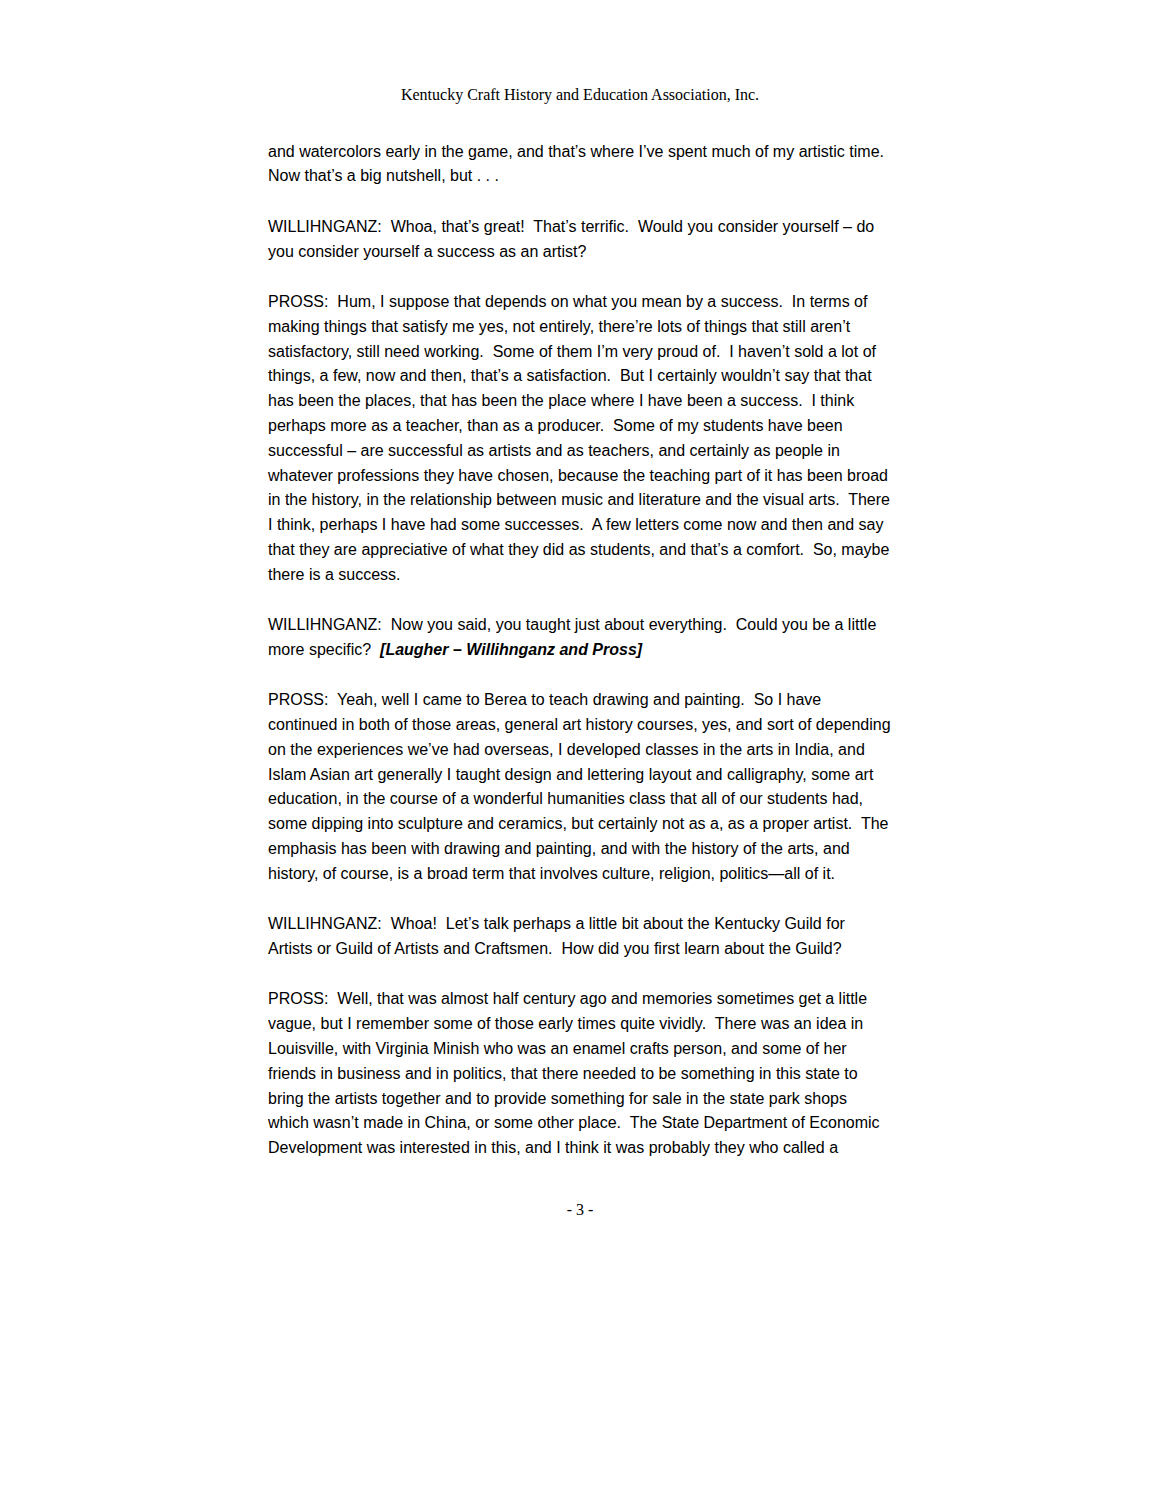Kentucky Craft History and Education Association, Inc.
and watercolors early in the game, and that’s where I’ve spent much of my artistic time. Now that’s a big nutshell, but . . .
WILLIHNGANZ: Whoa, that’s great! That’s terrific. Would you consider yourself – do you consider yourself a success as an artist?
PROSS: Hum, I suppose that depends on what you mean by a success. In terms of making things that satisfy me yes, not entirely, there’re lots of things that still aren’t satisfactory, still need working. Some of them I’m very proud of. I haven’t sold a lot of things, a few, now and then, that’s a satisfaction. But I certainly wouldn’t say that that has been the places, that has been the place where I have been a success. I think perhaps more as a teacher, than as a producer. Some of my students have been successful – are successful as artists and as teachers, and certainly as people in whatever professions they have chosen, because the teaching part of it has been broad in the history, in the relationship between music and literature and the visual arts. There I think, perhaps I have had some successes. A few letters come now and then and say that they are appreciative of what they did as students, and that’s a comfort. So, maybe there is a success.
WILLIHNGANZ: Now you said, you taught just about everything. Could you be a little more specific? [Laugher – Willihnganz and Pross]
PROSS: Yeah, well I came to Berea to teach drawing and painting. So I have continued in both of those areas, general art history courses, yes, and sort of depending on the experiences we’ve had overseas, I developed classes in the arts in India, and Islam Asian art generally I taught design and lettering layout and calligraphy, some art education, in the course of a wonderful humanities class that all of our students had, some dipping into sculpture and ceramics, but certainly not as a, as a proper artist. The emphasis has been with drawing and painting, and with the history of the arts, and history, of course, is a broad term that involves culture, religion, politics—all of it.
WILLIHNGANZ: Whoa! Let’s talk perhaps a little bit about the Kentucky Guild for Artists or Guild of Artists and Craftsmen. How did you first learn about the Guild?
PROSS: Well, that was almost half century ago and memories sometimes get a little vague, but I remember some of those early times quite vividly. There was an idea in Louisville, with Virginia Minish who was an enamel crafts person, and some of her friends in business and in politics, that there needed to be something in this state to bring the artists together and to provide something for sale in the state park shops which wasn’t made in China, or some other place. The State Department of Economic Development was interested in this, and I think it was probably they who called a
- 3 -